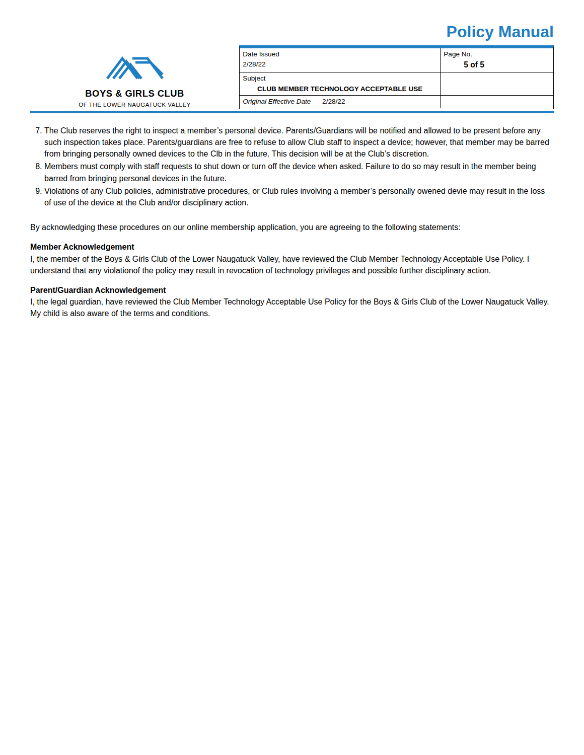Policy Manual
BOYS & GIRLS CLUB
OF THE LOWER NAUGATUCK VALLEY
Date Issued
2/28/22
Page No.
5 of 5
Subject CLUB MEMBER TECHNOLOGY ACCEPTABLE USE
Original Effective Date 2/28/22
The Club reserves the right to inspect a member’s personal device. Parents/Guardians will be notified and allowed to be present before any such inspection takes place. Parents/guardians are free to refuse to allow Club staff to inspect a device; however, that member may be barred from bringing personally owned devices to the Clb in the future. This decision will be at the Club’s discretion.
Members must comply with staff requests to shut down or turn off the device when asked. Failure to do so may result in the member being barred from bringing personal devices in the future.
Violations of any Club policies, administrative procedures, or Club rules involving a member’s personally owened devie may result in the loss of use of the device at the Club and/or disciplinary action.
By acknowledging these procedures on our online membership application, you are agreeing to the following statements:
Member Acknowledgement
I, the member of the Boys & Girls Club of the Lower Naugatuck Valley, have reviewed the Club Member Technology Acceptable Use Policy. I understand that any violationof the policy may result in revocation of technology privileges and possible further disciplinary action.
Parent/Guardian Acknowledgement
I, the legal guardian, have reviewed the Club Member Technology Acceptable Use Policy for the Boys & Girls Club of the Lower Naugatuck Valley. My child is also aware of the terms and conditions.